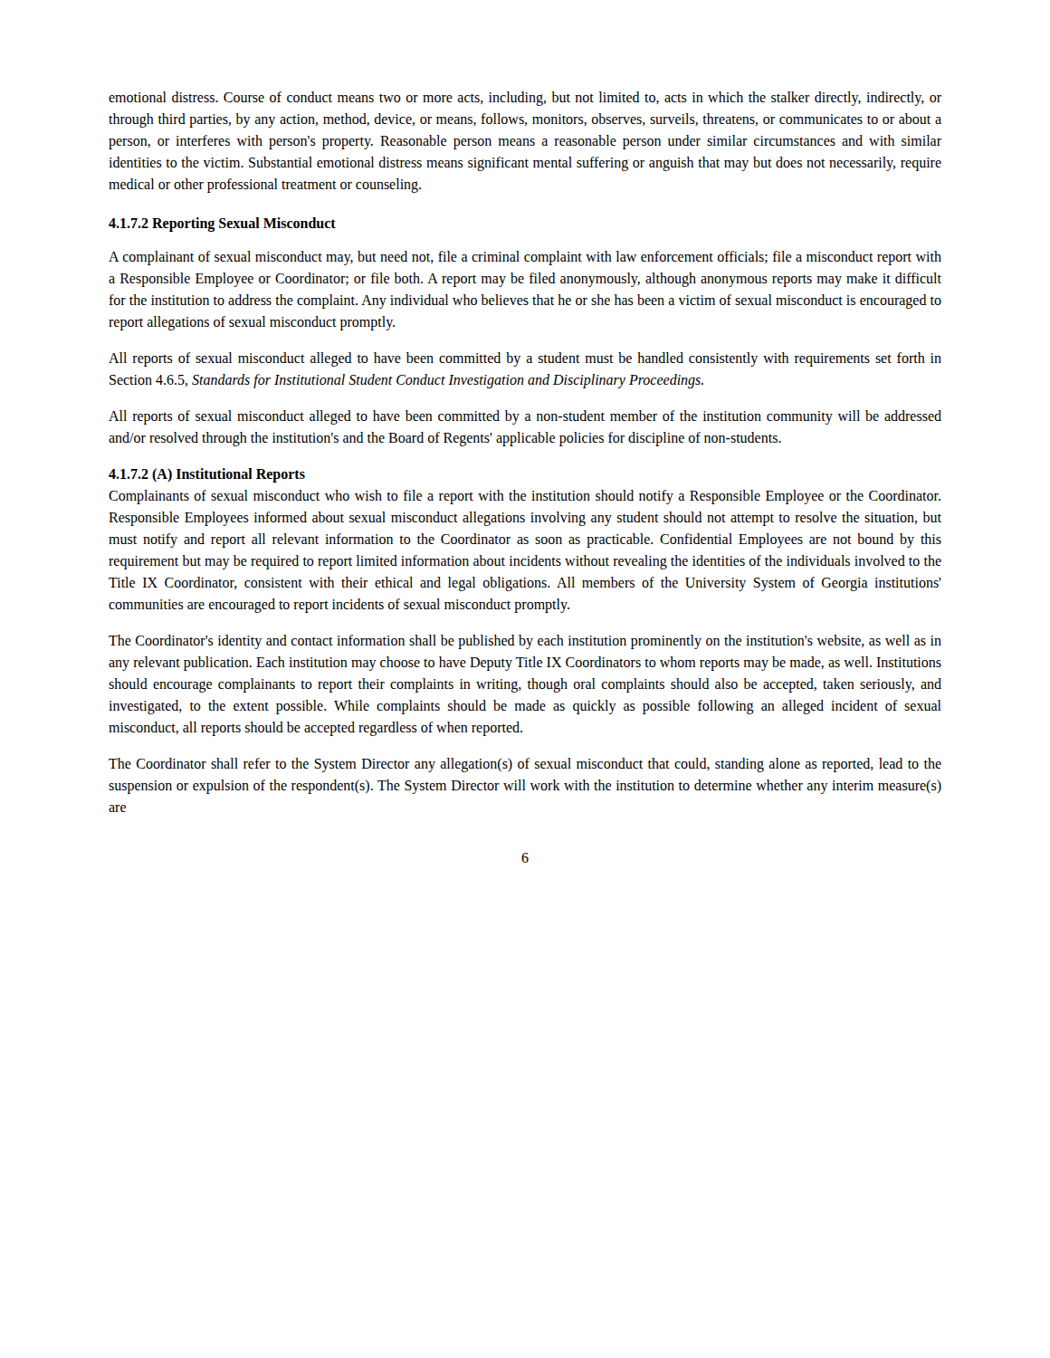emotional distress. Course of conduct means two or more acts, including, but not limited to, acts in which the stalker directly, indirectly, or through third parties, by any action, method, device, or means, follows, monitors, observes, surveils, threatens, or communicates to or about a person, or interferes with person's property. Reasonable person means a reasonable person under similar circumstances and with similar identities to the victim. Substantial emotional distress means significant mental suffering or anguish that may but does not necessarily, require medical or other professional treatment or counseling.
4.1.7.2 Reporting Sexual Misconduct
A complainant of sexual misconduct may, but need not, file a criminal complaint with law enforcement officials; file a misconduct report with a Responsible Employee or Coordinator; or file both. A report may be filed anonymously, although anonymous reports may make it difficult for the institution to address the complaint. Any individual who believes that he or she has been a victim of sexual misconduct is encouraged to report allegations of sexual misconduct promptly.
All reports of sexual misconduct alleged to have been committed by a student must be handled consistently with requirements set forth in Section 4.6.5, Standards for Institutional Student Conduct Investigation and Disciplinary Proceedings.
All reports of sexual misconduct alleged to have been committed by a non-student member of the institution community will be addressed and/or resolved through the institution's and the Board of Regents' applicable policies for discipline of non-students.
4.1.7.2 (A) Institutional Reports
Complainants of sexual misconduct who wish to file a report with the institution should notify a Responsible Employee or the Coordinator. Responsible Employees informed about sexual misconduct allegations involving any student should not attempt to resolve the situation, but must notify and report all relevant information to the Coordinator as soon as practicable. Confidential Employees are not bound by this requirement but may be required to report limited information about incidents without revealing the identities of the individuals involved to the Title IX Coordinator, consistent with their ethical and legal obligations. All members of the University System of Georgia institutions' communities are encouraged to report incidents of sexual misconduct promptly.
The Coordinator's identity and contact information shall be published by each institution prominently on the institution's website, as well as in any relevant publication. Each institution may choose to have Deputy Title IX Coordinators to whom reports may be made, as well. Institutions should encourage complainants to report their complaints in writing, though oral complaints should also be accepted, taken seriously, and investigated, to the extent possible. While complaints should be made as quickly as possible following an alleged incident of sexual misconduct, all reports should be accepted regardless of when reported.
The Coordinator shall refer to the System Director any allegation(s) of sexual misconduct that could, standing alone as reported, lead to the suspension or expulsion of the respondent(s). The System Director will work with the institution to determine whether any interim measure(s) are
6